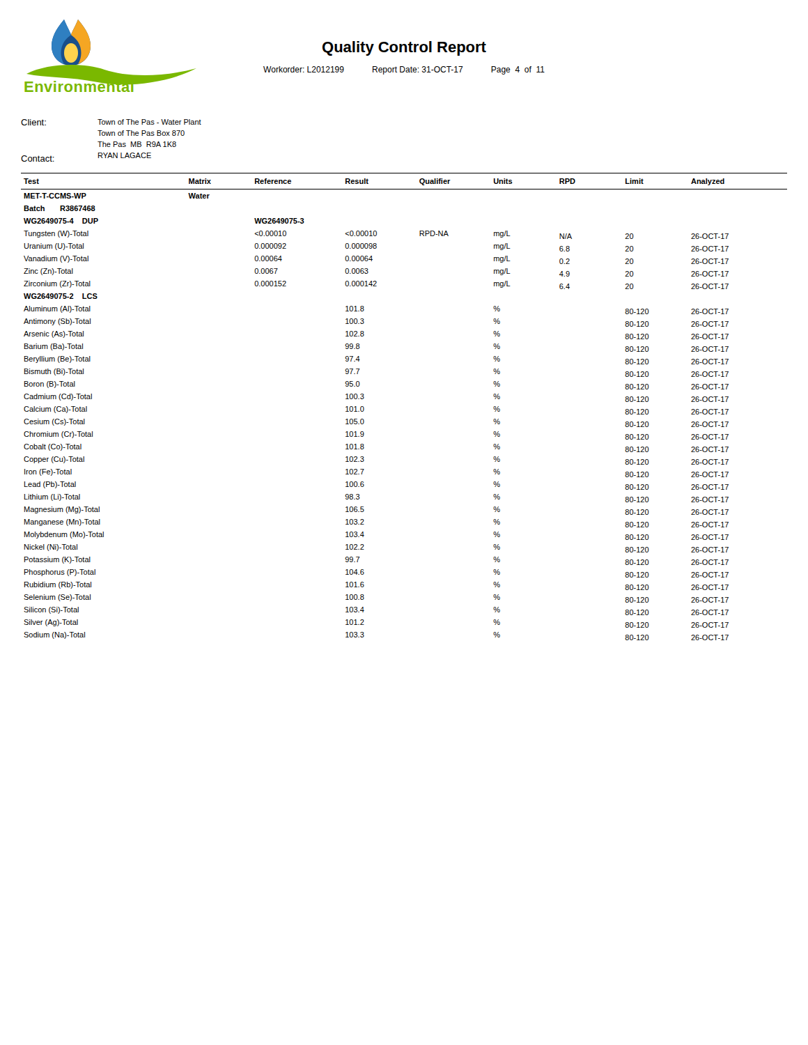Environmental
Quality Control Report
Workorder: L2012199
Report Date: 31-OCT-17
Page 4 of 11
Client:
Town of The Pas - Water Plant
Town of The Pas Box 870
The Pas MB R9A 1K8
Contact:
RYAN LAGACE
| Test | Matrix | Reference | Result | Qualifier | Units | RPD | Limit | Analyzed |
| --- | --- | --- | --- | --- | --- | --- | --- | --- |
| MET-T-CCMS-WP | Water | | | | | | | |
| Batch R3867468 | | | | | | | | |
| WG2649075-4 DUP | | WG2649075-3 | | | | | | |
| Tungsten (W)-Total | | <0.00010 | <0.00010 | RPD-NA | mg/L | N/A | 20 | 26-OCT-17 |
| Uranium (U)-Total | | 0.000092 | 0.000098 | | mg/L | 6.8 | 20 | 26-OCT-17 |
| Vanadium (V)-Total | | 0.00064 | 0.00064 | | mg/L | 0.2 | 20 | 26-OCT-17 |
| Zinc (Zn)-Total | | 0.0067 | 0.0063 | | mg/L | 4.9 | 20 | 26-OCT-17 |
| Zirconium (Zr)-Total | | 0.000152 | 0.000142 | | mg/L | 6.4 | 20 | 26-OCT-17 |
| WG2649075-2 LCS | | | | | | | | |
| Aluminum (Al)-Total | | | 101.8 | | % | | 80-120 | 26-OCT-17 |
| Antimony (Sb)-Total | | | 100.3 | | % | | 80-120 | 26-OCT-17 |
| Arsenic (As)-Total | | | 102.8 | | % | | 80-120 | 26-OCT-17 |
| Barium (Ba)-Total | | | 99.8 | | % | | 80-120 | 26-OCT-17 |
| Beryllium (Be)-Total | | | 97.4 | | % | | 80-120 | 26-OCT-17 |
| Bismuth (Bi)-Total | | | 97.7 | | % | | 80-120 | 26-OCT-17 |
| Boron (B)-Total | | | 95.0 | | % | | 80-120 | 26-OCT-17 |
| Cadmium (Cd)-Total | | | 100.3 | | % | | 80-120 | 26-OCT-17 |
| Calcium (Ca)-Total | | | 101.0 | | % | | 80-120 | 26-OCT-17 |
| Cesium (Cs)-Total | | | 105.0 | | % | | 80-120 | 26-OCT-17 |
| Chromium (Cr)-Total | | | 101.9 | | % | | 80-120 | 26-OCT-17 |
| Cobalt (Co)-Total | | | 101.8 | | % | | 80-120 | 26-OCT-17 |
| Copper (Cu)-Total | | | 102.3 | | % | | 80-120 | 26-OCT-17 |
| Iron (Fe)-Total | | | 102.7 | | % | | 80-120 | 26-OCT-17 |
| Lead (Pb)-Total | | | 100.6 | | % | | 80-120 | 26-OCT-17 |
| Lithium (Li)-Total | | | 98.3 | | % | | 80-120 | 26-OCT-17 |
| Magnesium (Mg)-Total | | | 106.5 | | % | | 80-120 | 26-OCT-17 |
| Manganese (Mn)-Total | | | 103.2 | | % | | 80-120 | 26-OCT-17 |
| Molybdenum (Mo)-Total | | | 103.4 | | % | | 80-120 | 26-OCT-17 |
| Nickel (Ni)-Total | | | 102.2 | | % | | 80-120 | 26-OCT-17 |
| Potassium (K)-Total | | | 99.7 | | % | | 80-120 | 26-OCT-17 |
| Phosphorus (P)-Total | | | 104.6 | | % | | 80-120 | 26-OCT-17 |
| Rubidium (Rb)-Total | | | 101.6 | | % | | 80-120 | 26-OCT-17 |
| Selenium (Se)-Total | | | 100.8 | | % | | 80-120 | 26-OCT-17 |
| Silicon (Si)-Total | | | 103.4 | | % | | 80-120 | 26-OCT-17 |
| Silver (Ag)-Total | | | 101.2 | | % | | 80-120 | 26-OCT-17 |
| Sodium (Na)-Total | | | 103.3 | | % | | 80-120 | 26-OCT-17 |